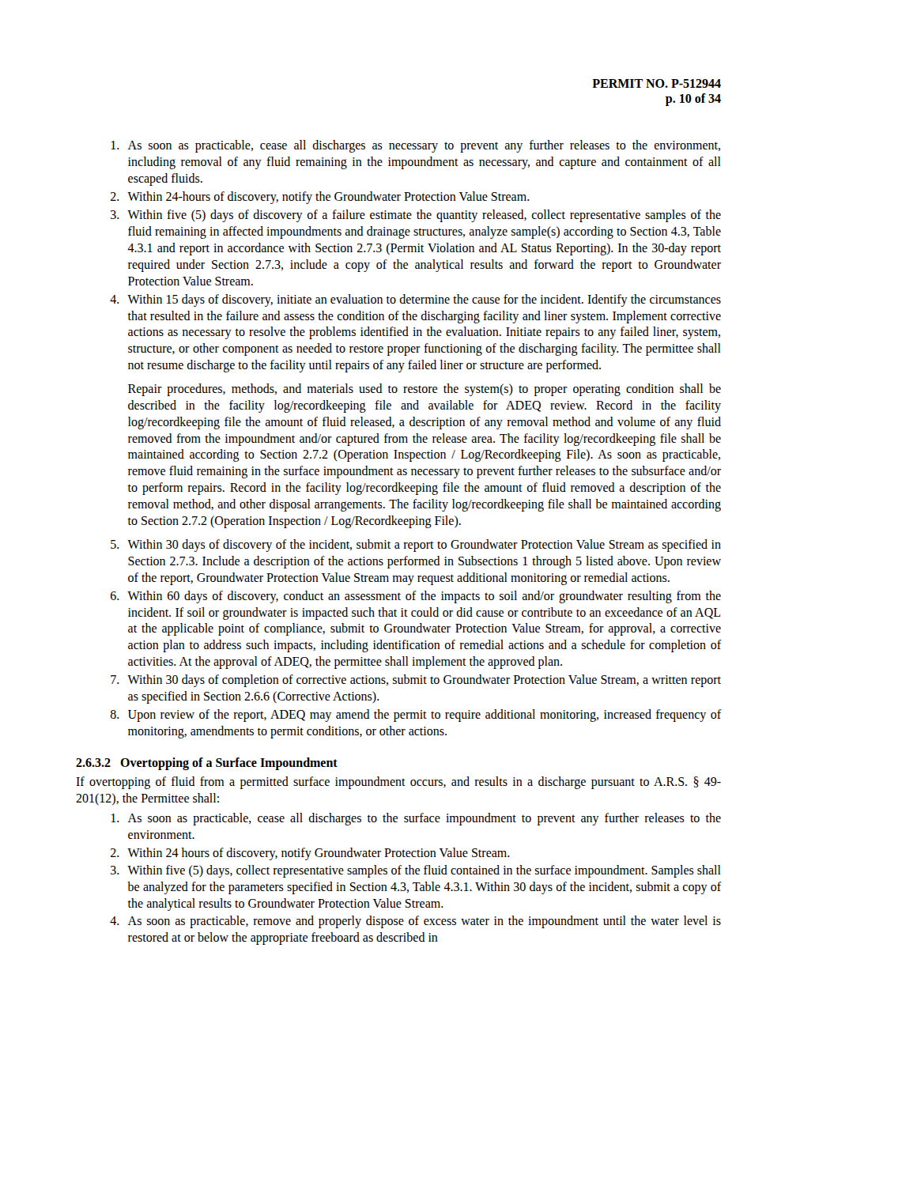PERMIT NO. P-512944
p. 10 of 34
As soon as practicable, cease all discharges as necessary to prevent any further releases to the environment, including removal of any fluid remaining in the impoundment as necessary, and capture and containment of all escaped fluids.
Within 24-hours of discovery, notify the Groundwater Protection Value Stream.
Within five (5) days of discovery of a failure estimate the quantity released, collect representative samples of the fluid remaining in affected impoundments and drainage structures, analyze sample(s) according to Section 4.3, Table 4.3.1 and report in accordance with Section 2.7.3 (Permit Violation and AL Status Reporting). In the 30-day report required under Section 2.7.3, include a copy of the analytical results and forward the report to Groundwater Protection Value Stream.
Within 15 days of discovery, initiate an evaluation to determine the cause for the incident. Identify the circumstances that resulted in the failure and assess the condition of the discharging facility and liner system. Implement corrective actions as necessary to resolve the problems identified in the evaluation. Initiate repairs to any failed liner, system, structure, or other component as needed to restore proper functioning of the discharging facility. The permittee shall not resume discharge to the facility until repairs of any failed liner or structure are performed.
Repair procedures, methods, and materials used to restore the system(s) to proper operating condition shall be described in the facility log/recordkeeping file and available for ADEQ review. Record in the facility log/recordkeeping file the amount of fluid released, a description of any removal method and volume of any fluid removed from the impoundment and/or captured from the release area. The facility log/recordkeeping file shall be maintained according to Section 2.7.2 (Operation Inspection / Log/Recordkeeping File). As soon as practicable, remove fluid remaining in the surface impoundment as necessary to prevent further releases to the subsurface and/or to perform repairs. Record in the facility log/recordkeeping file the amount of fluid removed a description of the removal method, and other disposal arrangements. The facility log/recordkeeping file shall be maintained according to Section 2.7.2 (Operation Inspection / Log/Recordkeeping File).
Within 30 days of discovery of the incident, submit a report to Groundwater Protection Value Stream as specified in Section 2.7.3. Include a description of the actions performed in Subsections 1 through 5 listed above. Upon review of the report, Groundwater Protection Value Stream may request additional monitoring or remedial actions.
Within 60 days of discovery, conduct an assessment of the impacts to soil and/or groundwater resulting from the incident. If soil or groundwater is impacted such that it could or did cause or contribute to an exceedance of an AQL at the applicable point of compliance, submit to Groundwater Protection Value Stream, for approval, a corrective action plan to address such impacts, including identification of remedial actions and a schedule for completion of activities. At the approval of ADEQ, the permittee shall implement the approved plan.
Within 30 days of completion of corrective actions, submit to Groundwater Protection Value Stream, a written report as specified in Section 2.6.6 (Corrective Actions).
Upon review of the report, ADEQ may amend the permit to require additional monitoring, increased frequency of monitoring, amendments to permit conditions, or other actions.
2.6.3.2 Overtopping of a Surface Impoundment
If overtopping of fluid from a permitted surface impoundment occurs, and results in a discharge pursuant to A.R.S. § 49-201(12), the Permittee shall:
As soon as practicable, cease all discharges to the surface impoundment to prevent any further releases to the environment.
Within 24 hours of discovery, notify Groundwater Protection Value Stream.
Within five (5) days, collect representative samples of the fluid contained in the surface impoundment. Samples shall be analyzed for the parameters specified in Section 4.3, Table 4.3.1. Within 30 days of the incident, submit a copy of the analytical results to Groundwater Protection Value Stream.
As soon as practicable, remove and properly dispose of excess water in the impoundment until the water level is restored at or below the appropriate freeboard as described in